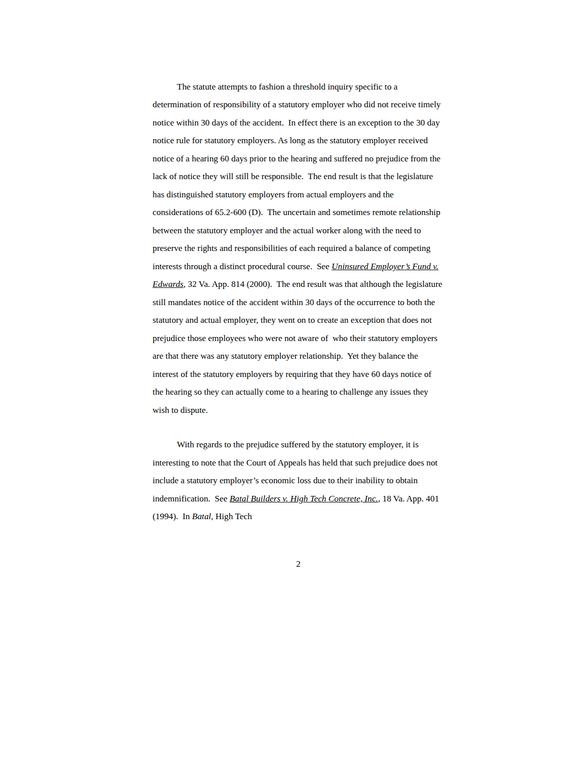The statute attempts to fashion a threshold inquiry specific to a determination of responsibility of a statutory employer who did not receive timely notice within 30 days of the accident. In effect there is an exception to the 30 day notice rule for statutory employers. As long as the statutory employer received notice of a hearing 60 days prior to the hearing and suffered no prejudice from the lack of notice they will still be responsible. The end result is that the legislature has distinguished statutory employers from actual employers and the considerations of 65.2-600 (D). The uncertain and sometimes remote relationship between the statutory employer and the actual worker along with the need to preserve the rights and responsibilities of each required a balance of competing interests through a distinct procedural course. See Uninsured Employer’s Fund v. Edwards, 32 Va. App. 814 (2000). The end result was that although the legislature still mandates notice of the accident within 30 days of the occurrence to both the statutory and actual employer, they went on to create an exception that does not prejudice those employees who were not aware of who their statutory employers are that there was any statutory employer relationship. Yet they balance the interest of the statutory employers by requiring that they have 60 days notice of the hearing so they can actually come to a hearing to challenge any issues they wish to dispute.
With regards to the prejudice suffered by the statutory employer, it is interesting to note that the Court of Appeals has held that such prejudice does not include a statutory employer’s economic loss due to their inability to obtain indemnification. See Batal Builders v. High Tech Concrete, Inc., 18 Va. App. 401 (1994). In Batal, High Tech
2